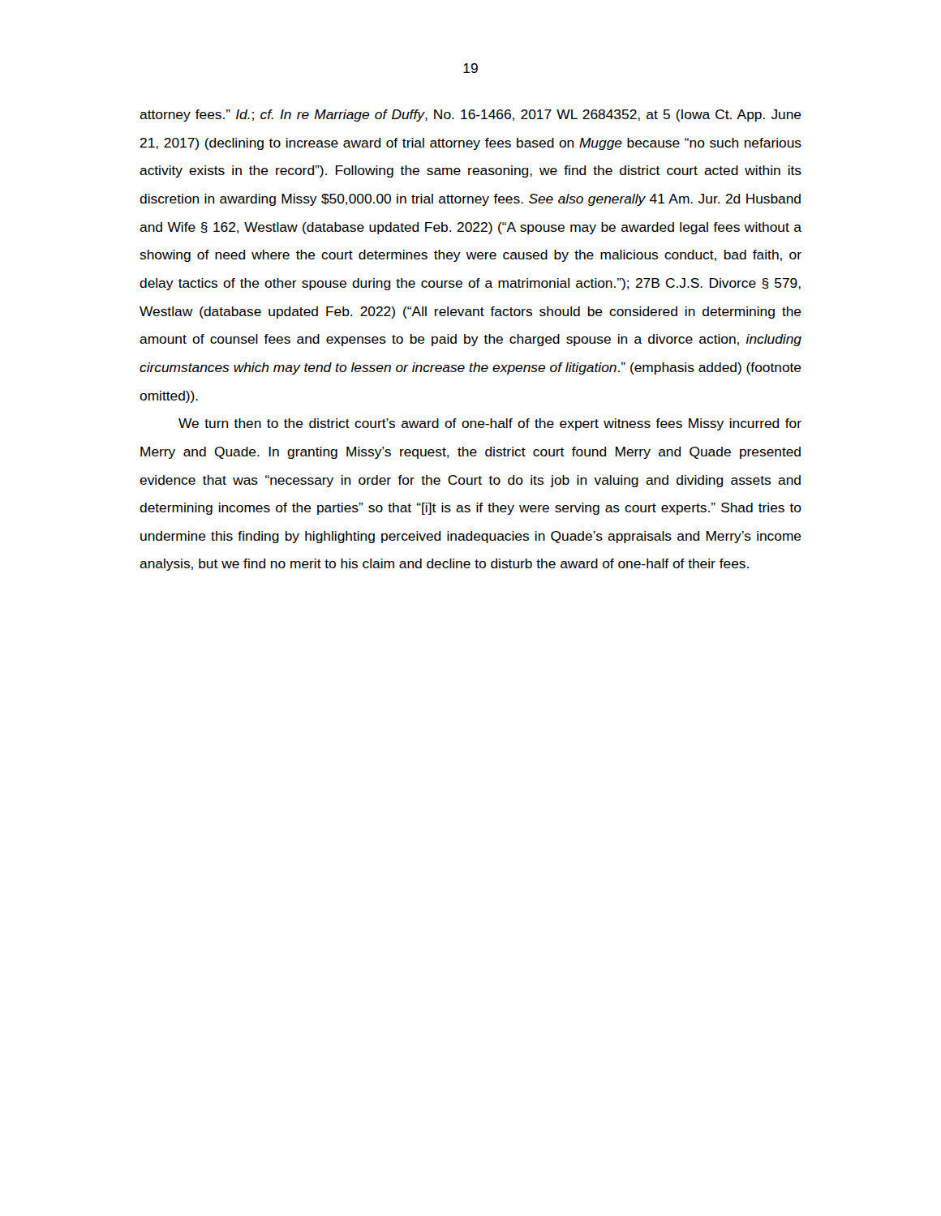19
attorney fees.” Id.; cf. In re Marriage of Duffy, No. 16-1466, 2017 WL 2684352, at 5 (Iowa Ct. App. June 21, 2017) (declining to increase award of trial attorney fees based on Mugge because “no such nefarious activity exists in the record”). Following the same reasoning, we find the district court acted within its discretion in awarding Missy $50,000.00 in trial attorney fees. See also generally 41 Am. Jur. 2d Husband and Wife § 162, Westlaw (database updated Feb. 2022) (“A spouse may be awarded legal fees without a showing of need where the court determines they were caused by the malicious conduct, bad faith, or delay tactics of the other spouse during the course of a matrimonial action.”); 27B C.J.S. Divorce § 579, Westlaw (database updated Feb. 2022) (“All relevant factors should be considered in determining the amount of counsel fees and expenses to be paid by the charged spouse in a divorce action, including circumstances which may tend to lessen or increase the expense of litigation.” (emphasis added) (footnote omitted)).
We turn then to the district court’s award of one-half of the expert witness fees Missy incurred for Merry and Quade. In granting Missy’s request, the district court found Merry and Quade presented evidence that was “necessary in order for the Court to do its job in valuing and dividing assets and determining incomes of the parties” so that “[i]t is as if they were serving as court experts.” Shad tries to undermine this finding by highlighting perceived inadequacies in Quade’s appraisals and Merry’s income analysis, but we find no merit to his claim and decline to disturb the award of one-half of their fees.